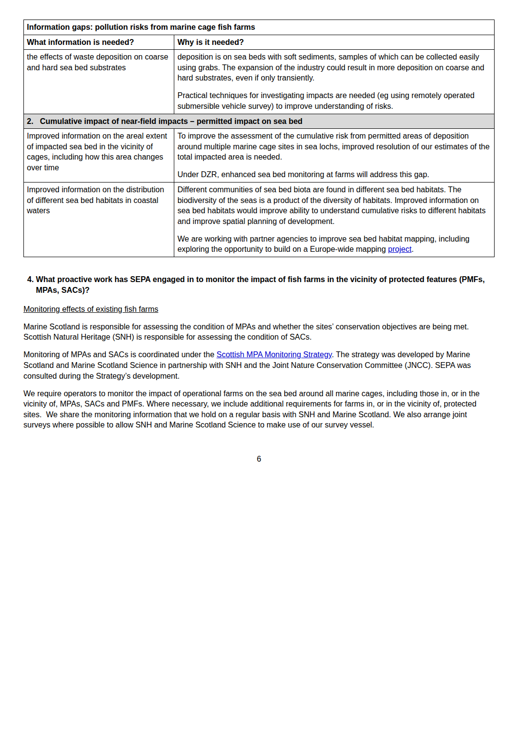| Information gaps: pollution risks from marine cage fish farms |
| --- |
| What information is needed? | Why is it needed? |
| the effects of waste deposition on coarse and hard sea bed substrates | deposition is on sea beds with soft sediments, samples of which can be collected easily using grabs. The expansion of the industry could result in more deposition on coarse and hard substrates, even if only transiently. Practical techniques for investigating impacts are needed (eg using remotely operated submersible vehicle survey) to improve understanding of risks. |
| 2. Cumulative impact of near-field impacts – permitted impact on sea bed |
| Improved information on the areal extent of impacted sea bed in the vicinity of cages, including how this area changes over time | To improve the assessment of the cumulative risk from permitted areas of deposition around multiple marine cage sites in sea lochs, improved resolution of our estimates of the total impacted area is needed. Under DZR, enhanced sea bed monitoring at farms will address this gap. |
| Improved information on the distribution of different sea bed habitats in coastal waters | Different communities of sea bed biota are found in different sea bed habitats. The biodiversity of the seas is a product of the diversity of habitats. Improved information on sea bed habitats would improve ability to understand cumulative risks to different habitats and improve spatial planning of development. We are working with partner agencies to improve sea bed habitat mapping, including exploring the opportunity to build on a Europe-wide mapping project . |
What proactive work has SEPA engaged in to monitor the impact of fish farms in the vicinity of protected features (PMFs, MPAs, SACs)?
Monitoring effects of existing fish farms
Marine Scotland is responsible for assessing the condition of MPAs and whether the sites’ conservation objectives are being met. Scottish Natural Heritage (SNH) is responsible for assessing the condition of SACs.
Monitoring of MPAs and SACs is coordinated under the Scottish MPA Monitoring Strategy. The strategy was developed by Marine Scotland and Marine Scotland Science in partnership with SNH and the Joint Nature Conservation Committee (JNCC). SEPA was consulted during the Strategy’s development.
We require operators to monitor the impact of operational farms on the sea bed around all marine cages, including those in, or in the vicinity of, MPAs, SACs and PMFs. Where necessary, we include additional requirements for farms in, or in the vicinity of, protected sites. We share the monitoring information that we hold on a regular basis with SNH and Marine Scotland. We also arrange joint surveys where possible to allow SNH and Marine Scotland Science to make use of our survey vessel.
6